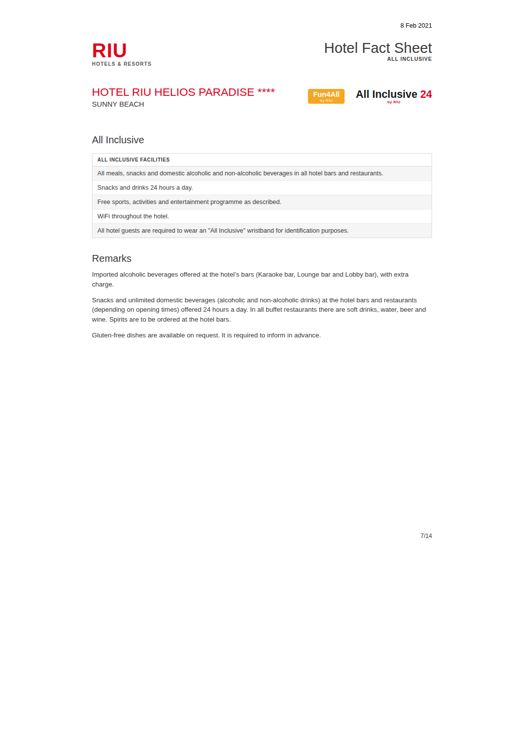8 Feb 2021
RIU
HOTELS & RESORTS
Hotel Fact Sheet
ALL INCLUSIVE
HOTEL RIU HELIOS PARADISE ****
SUNNY BEACH
Fun4 Allby RIU
All Inclusive 24 by RIU
All Inclusive
| ALL INCLUSIVE FACILITIES |
| --- |
| All meals, snacks and domestic alcoholic and non-alcoholic beverages in all hotel bars and restaurants. |
| Snacks and drinks 24 hours a day. |
| Free sports, activities and entertainment programme as described. |
| WiFi throughout the hotel. |
| All hotel guests are required to wear an "All Inclusive" wristband for identification purposes. |
Remarks
Imported alcoholic beverages offered at the hotel’s bars (Karaoke bar, Lounge bar and Lobby bar), with extra charge.
Snacks and unlimited domestic beverages (alcoholic and non-alcoholic drinks) at the hotel bars and restaurants (depending on opening times) offered 24 hours a day. In all buffet restaurants there are soft drinks, water, beer and wine. Spirits are to be ordered at the hotel bars.
Gluten-free dishes are available on request. It is required to inform in advance.
7/14